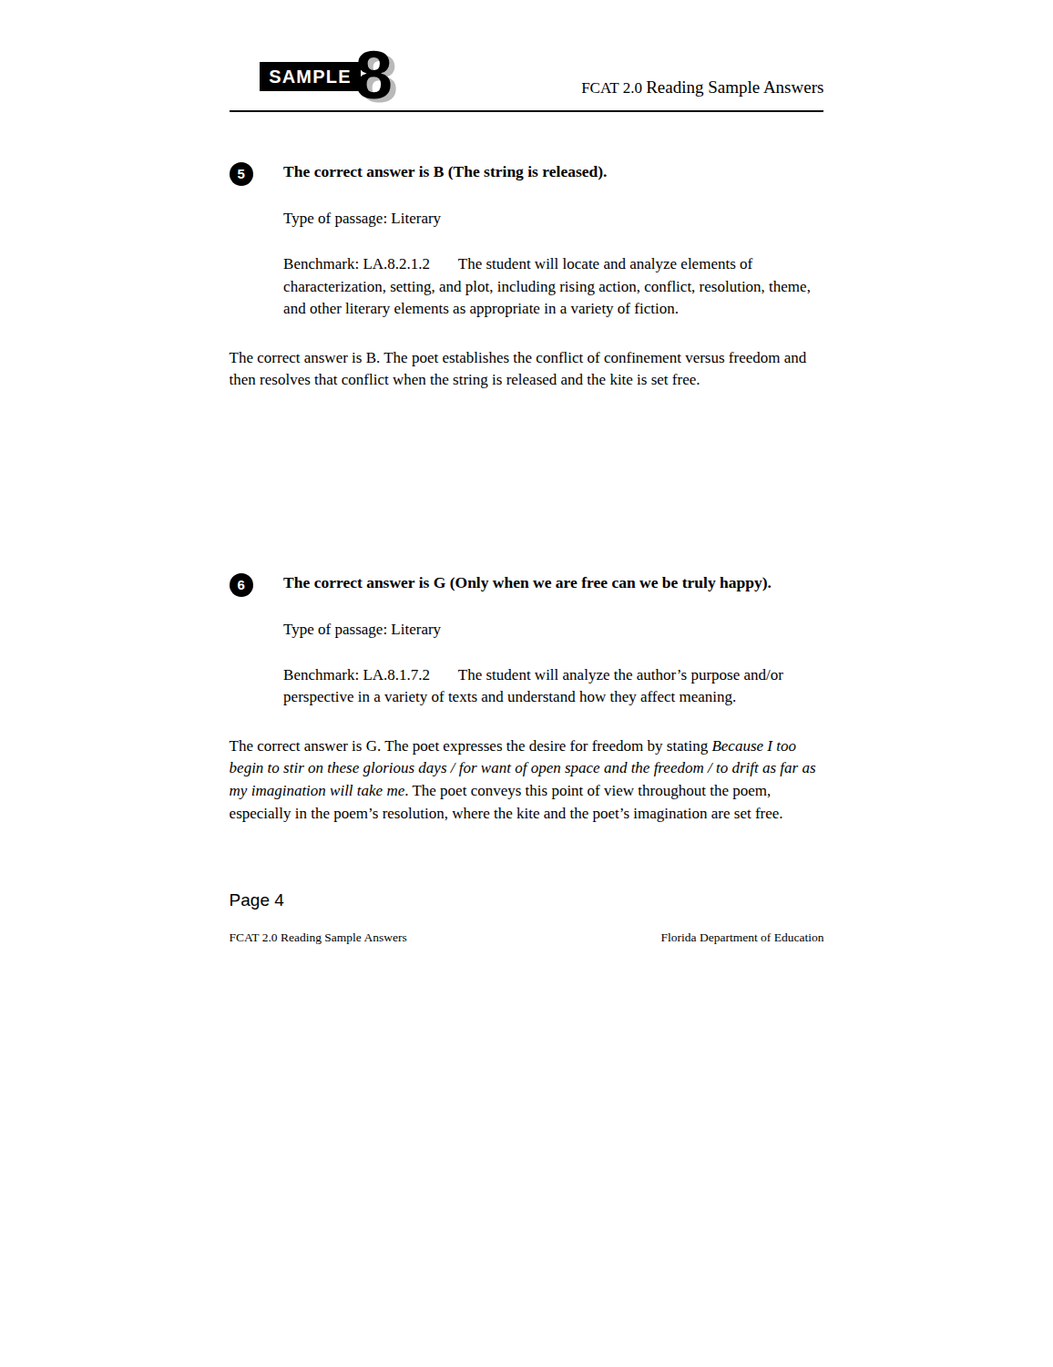SAMPLE 8 8
FCAT 2.0 Reading Sample Answers
5
The correct answer is B (The string is released).
Type of passage: Literary
Benchmark: LA.8.2.1.2 The student will locate and analyze elements of characterization, setting, and plot, including rising action, conflict, resolution, theme, and other literary elements as appropriate in a variety of fiction.
The correct answer is B. The poet establishes the conflict of confinement versus freedom and then resolves that conflict when the string is released and the kite is set free.
6
The correct answer is G (Only when we are free can we be truly happy).
Type of passage: Literary
Benchmark: LA.8.1.7.2 The student will analyze the author’s purpose and/or perspective in a variety of texts and understand how they affect meaning.
The correct answer is G. The poet expresses the desire for freedom by stating Because I too begin to stir on these glorious days / for want of open space and the freedom / to drift as far as my imagination will take me. The poet conveys this point of view throughout the poem, especially in the poem’s resolution, where the kite and the poet’s imagination are set free.
Page 4
FCAT 2.0 Reading Sample Answers Florida Department of Education